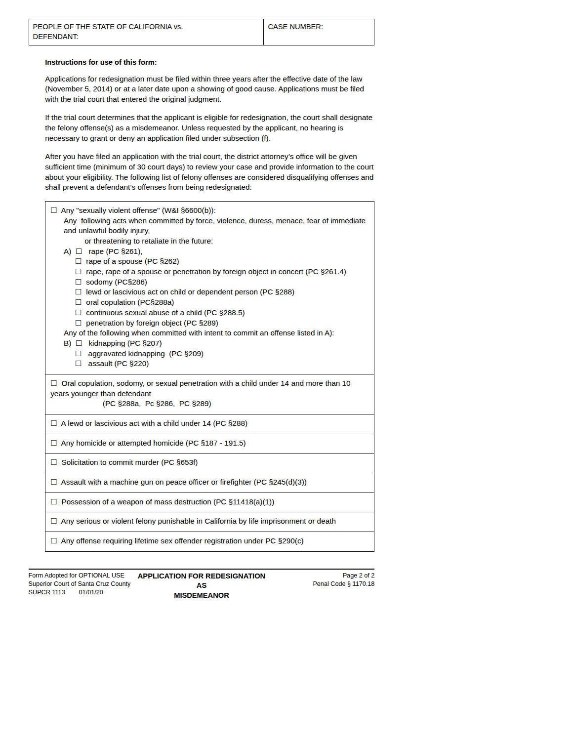| PEOPLE OF THE STATE OF CALIFORNIA vs. DEFENDANT: | CASE NUMBER: |
Instructions for use of this form:
Applications for redesignation must be filed within three years after the effective date of the law (November 5, 2014) or at a later date upon a showing of good cause. Applications must be filed with the trial court that entered the original judgment.
If the trial court determines that the applicant is eligible for redesignation, the court shall designate the felony offense(s) as a misdemeanor. Unless requested by the applicant, no hearing is necessary to grant or deny an application filed under subsection (f).
After you have filed an application with the trial court, the district attorney’s office will be given sufficient time (minimum of 30 court days) to review your case and provide information to the court about your eligibility. The following list of felony offenses are considered disqualifying offenses and shall prevent a defendant’s offenses from being redesignated:
| ☐ Any "sexually violent offense" (W&I §6600(b)): Any following acts when committed by force, violence, duress, menace, fear of immediate and unlawful bodily injury, or threatening to retaliate in the future: A) ☐ rape (PC §261), ☐ rape of a spouse (PC §262) ☐ rape, rape of a spouse or penetration by foreign object in concert (PC §261.4) ☐ sodomy (PC§286) ☐ lewd or lascivious act on child or dependent person (PC §288) ☐ oral copulation (PC§288a) ☐ continuous sexual abuse of a child (PC §288.5) ☐ penetration by foreign object (PC §289) Any of the following when committed with intent to commit an offense listed in A): B) ☐ kidnapping (PC §207) ☐ aggravated kidnapping (PC §209) ☐ assault (PC §220) |
| ☐ Oral copulation, sodomy, or sexual penetration with a child under 14 and more than 10 years younger than defendant (PC §288a, Pc §286, PC §289) |
| ☐ A lewd or lascivious act with a child under 14 (PC §288) |
| ☐ Any homicide or attempted homicide (PC §187 - 191.5) |
| ☐ Solicitation to commit murder (PC §653f) |
| ☐ Assault with a machine gun on peace officer or firefighter (PC §245(d)(3)) |
| ☐ Possession of a weapon of mass destruction (PC §11418(a)(1)) |
| ☐ Any serious or violent felony punishable in California by life imprisonment or death |
| ☐ Any offense requiring lifetime sex offender registration under PC §290(c) |
| Form Adopted for OPTIONAL USE Superior Court of Santa Cruz County SUPCR 1113 01/01/20 | APPLICATION FOR REDESIGNATION AS MISDEMEANOR | Page 2 of 2 Penal Code § 1170.18 |